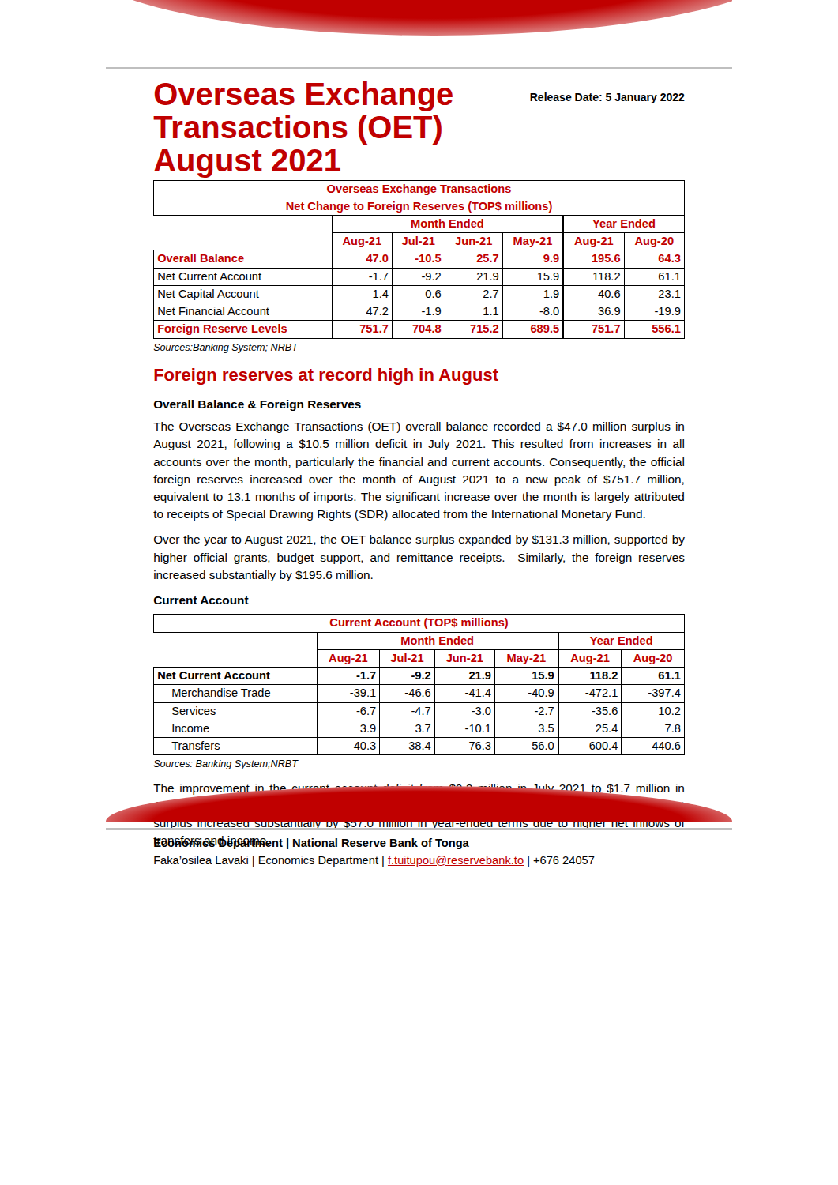Release Date: 5 January 2022
Overseas Exchange Transactions (OET)
August 2021
| Overseas Exchange Transactions |
| Net Change to Foreign Reserves (TOP$ millions) |
| | Month Ended | Year Ended |
| | Aug-21 | Jul-21 | Jun-21 | May-21 | Aug-21 | Aug-20 |
| Overall Balance | 47.0 | -10.5 | 25.7 | 9.9 | 195.6 | 64.3 |
| Net Current Account | -1.7 | -9.2 | 21.9 | 15.9 | 118.2 | 61.1 |
| Net Capital Account | 1.4 | 0.6 | 2.7 | 1.9 | 40.6 | 23.1 |
| Net Financial Account | 47.2 | -1.9 | 1.1 | -8.0 | 36.9 | -19.9 |
| Foreign Reserve Levels | 751.7 | 704.8 | 715.2 | 689.5 | 751.7 | 556.1 |
Sources:Banking System; NRBT
Foreign reserves at record high in August
Overall Balance & Foreign Reserves
The Overseas Exchange Transactions (OET) overall balance recorded a $47.0 million surplus in August 2021, following a $10.5 million deficit in July 2021. This resulted from increases in all accounts over the month, particularly the financial and current accounts. Consequently, the official foreign reserves increased over the month of August 2021 to a new peak of $751.7 million, equivalent to 13.1 months of imports. The significant increase over the month is largely attributed to receipts of Special Drawing Rights (SDR) allocated from the International Monetary Fund.
Over the year to August 2021, the OET balance surplus expanded by $131.3 million, supported by higher official grants, budget support, and remittance receipts. Similarly, the foreign reserves increased substantially by $195.6 million.
Current Account
| Current Account (TOP$ millions) |
| | Month Ended | Year Ended |
| | Aug-21 | Jul-21 | Jun-21 | May-21 | Aug-21 | Aug-20 |
| Net Current Account | -1.7 | -9.2 | 21.9 | 15.9 | 118.2 | 61.1 |
| Merchandise Trade | -39.1 | -46.6 | -41.4 | -40.9 | -472.1 | -397.4 |
| Services | -6.7 | -4.7 | -3.0 | -2.7 | -35.6 | 10.2 |
| Income | 3.9 | 3.7 | -10.1 | 3.5 | 25.4 | 7.8 |
| Transfers | 40.3 | 38.4 | 76.3 | 56.0 | 600.4 | 440.6 |
Sources: Banking System;NRBT
The improvement in the current account deficit from $9.2 million in July 2021 to $1.7 million in August 2021 was due mostly to the lower merchandise trade deficit. However, the current account surplus increased substantially by $57.0 million in year-ended terms due to higher net inflows of transfers and income.
Economics Department | National Reserve Bank of Tonga
Faka’osilea Lavaki | Economics Department | f.tuitupou@reservebank.to | +676 24057